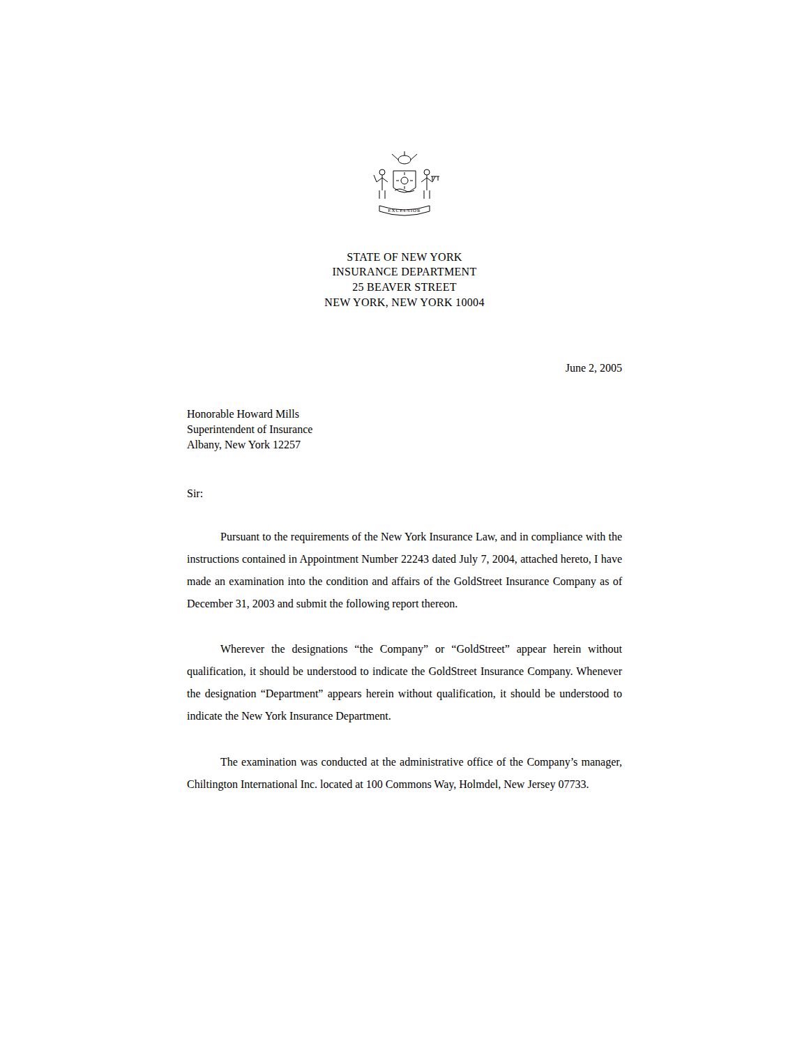EXCELSIOR
STATE OF NEW YORK
INSURANCE DEPARTMENT
25 BEAVER STREET
NEW YORK, NEW YORK 10004
June 2, 2005
Honorable Howard Mills
Superintendent of Insurance
Albany, New York 12257
Sir:
Pursuant to the requirements of the New York Insurance Law, and in compliance with the instructions contained in Appointment Number 22243 dated July 7, 2004, attached hereto, I have made an examination into the condition and affairs of the GoldStreet Insurance Company as of December 31, 2003 and submit the following report thereon.
Wherever the designations “the Company” or “GoldStreet” appear herein without qualification, it should be understood to indicate the GoldStreet Insurance Company. Whenever the designation “Department” appears herein without qualification, it should be understood to indicate the New York Insurance Department.
The examination was conducted at the administrative office of the Company’s manager, Chiltington International Inc. located at 100 Commons Way, Holmdel, New Jersey 07733.